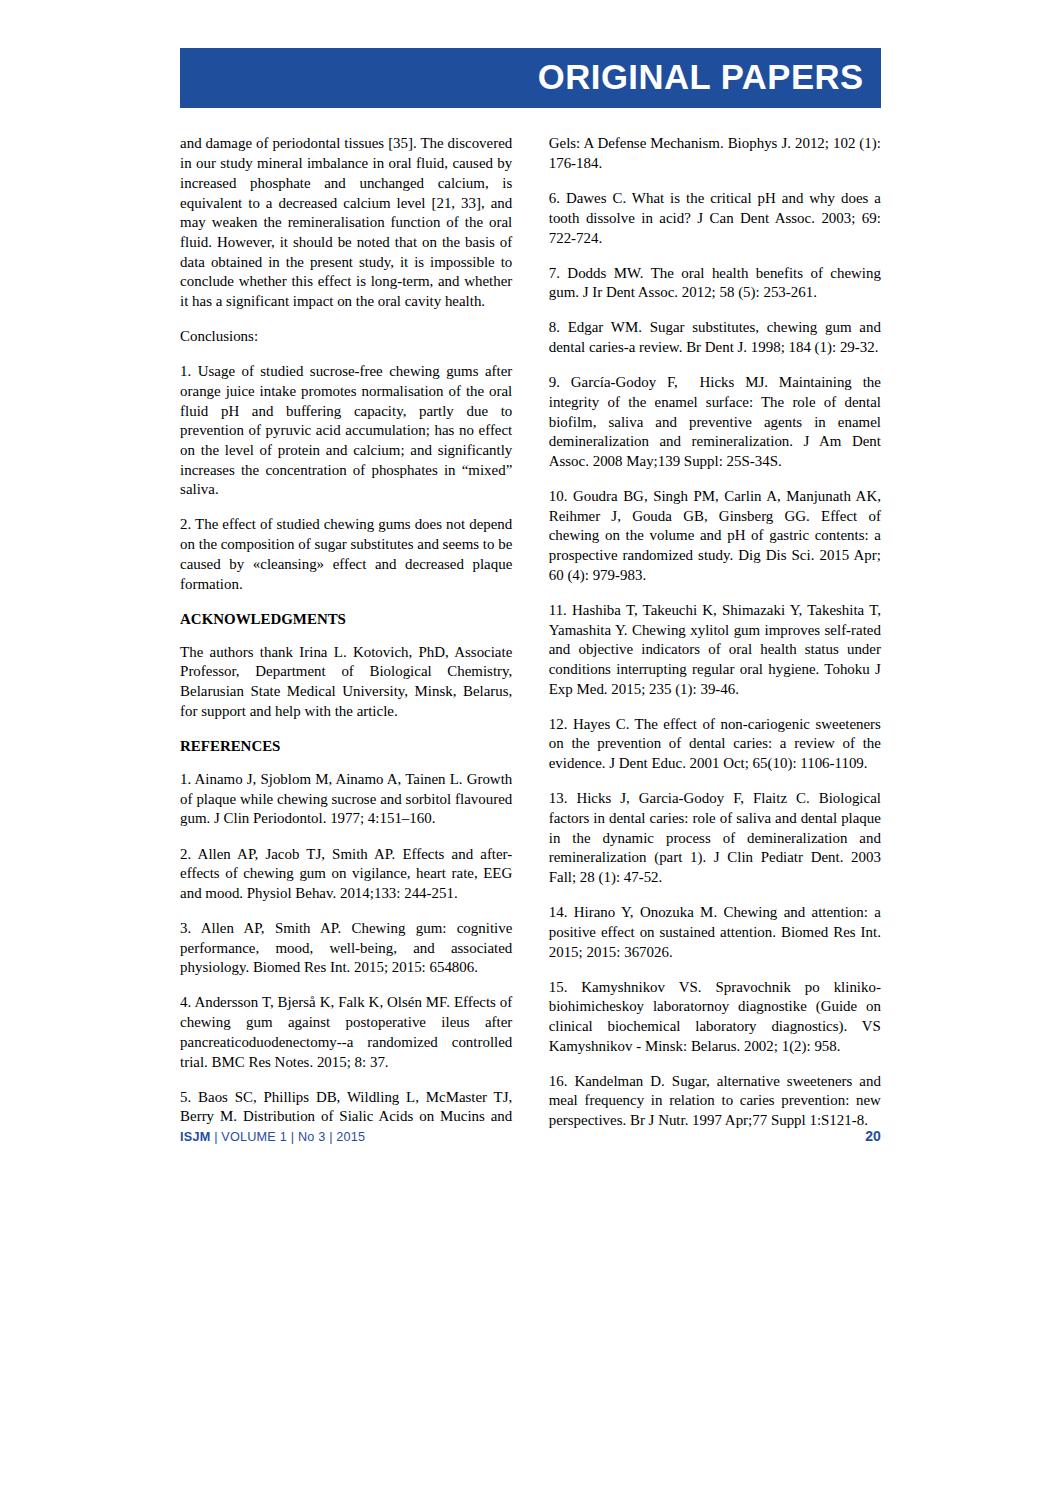Original Papers
and damage of periodontal tissues [35]. The discovered in our study mineral imbalance in oral fluid, caused by increased phosphate and unchanged calcium, is equivalent to a decreased calcium level [21, 33], and may weaken the remineralisation function of the oral fluid. However, it should be noted that on the basis of data obtained in the present study, it is impossible to conclude whether this effect is long-term, and whether it has a significant impact on the oral cavity health.
Conclusions:
1. Usage of studied sucrose-free chewing gums after orange juice intake promotes normalisation of the oral fluid pH and buffering capacity, partly due to prevention of pyruvic acid accumulation; has no effect on the level of protein and calcium; and significantly increases the concentration of phosphates in “mixed” saliva.
2. The effect of studied chewing gums does not depend on the composition of sugar substitutes and seems to be caused by «cleansing» effect and decreased plaque formation.
Acknowledgments
The authors thank Irina L. Kotovich, PhD, Associate Professor, Department of Biological Chemistry, Belarusian State Medical University, Minsk, Belarus, for support and help with the article.
References
1. Ainamo J, Sjoblom M, Ainamo A, Tainen L. Growth of plaque while chewing sucrose and sorbitol flavoured gum. J Clin Periodontol. 1977; 4:151–160.
2. Allen AP, Jacob TJ, Smith AP. Effects and after-effects of chewing gum on vigilance, heart rate, EEG and mood. Physiol Behav. 2014;133: 244-251.
3. Allen AP, Smith AP. Chewing gum: cognitive performance, mood, well-being, and associated physiology. Biomed Res Int. 2015; 2015: 654806.
4. Andersson T, Bjerså K, Falk K, Olsén MF. Effects of chewing gum against postoperative ileus after pancreaticoduodenectomy--a randomized controlled trial. BMC Res Notes. 2015; 8: 37.
5. Baos SC, Phillips DB, Wildling L, McMaster TJ, Berry M. Distribution of Sialic Acids on Mucins and Gels: A Defense Mechanism. Biophys J. 2012; 102 (1): 176-184.
6. Dawes C. What is the critical pH and why does a tooth dissolve in acid? J Can Dent Assoc. 2003; 69: 722-724.
7. Dodds MW. The oral health benefits of chewing gum. J Ir Dent Assoc. 2012; 58 (5): 253-261.
8. Edgar WM. Sugar substitutes, chewing gum and dental caries-a review. Br Dent J. 1998; 184 (1): 29-32.
9. García-Godoy F, Hicks MJ. Maintaining the integrity of the enamel surface: The role of dental biofilm, saliva and preventive agents in enamel demineralization and remineralization. J Am Dent Assoc. 2008 May;139 Suppl: 25S-34S.
10. Goudra BG, Singh PM, Carlin A, Manjunath AK, Reihmer J, Gouda GB, Ginsberg GG. Effect of chewing on the volume and pH of gastric contents: a prospective randomized study. Dig Dis Sci. 2015 Apr; 60 (4): 979-983.
11. Hashiba T, Takeuchi K, Shimazaki Y, Takeshita T, Yamashita Y. Chewing xylitol gum improves self-rated and objective indicators of oral health status under conditions interrupting regular oral hygiene. Tohoku J Exp Med. 2015; 235 (1): 39-46.
12. Hayes C. The effect of non-cariogenic sweeteners on the prevention of dental caries: a review of the evidence. J Dent Educ. 2001 Oct; 65(10): 1106-1109.
13. Hicks J, Garcia-Godoy F, Flaitz C. Biological factors in dental caries: role of saliva and dental plaque in the dynamic process of demineralization and remineralization (part 1). J Clin Pediatr Dent. 2003 Fall; 28 (1): 47-52.
14. Hirano Y, Onozuka M. Chewing and attention: a positive effect on sustained attention. Biomed Res Int. 2015; 2015: 367026.
15. Kamyshnikov VS. Spravochnik po kliniko-biohimicheskoy laboratornoy diagnostike (Guide on clinical biochemical laboratory diagnostics). VS Kamyshnikov - Minsk: Belarus. 2002; 1(2): 958.
16. Kandelman D. Sugar, alternative sweeteners and meal frequency in relation to caries prevention: new perspectives. Br J Nutr. 1997 Apr;77 Suppl 1:S121-8.
ISJM | VOLUME 1 | No 3 | 2015
20